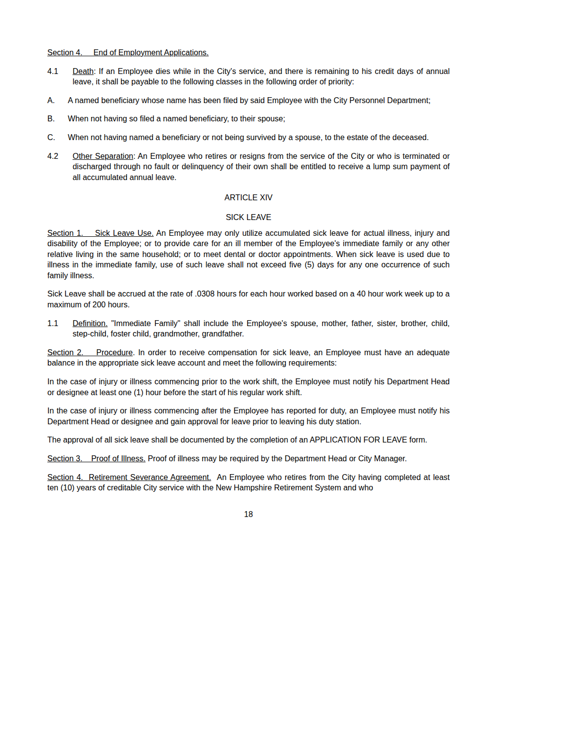Section 4. End of Employment Applications.
4.1
Death: If an Employee dies while in the City's service, and there is remaining to his credit days of annual leave, it shall be payable to the following classes in the following order of priority:
A.
A named beneficiary whose name has been filed by said Employee with the City Personnel Department;
B.
When not having so filed a named beneficiary, to their spouse;
C.
When not having named a beneficiary or not being survived by a spouse, to the estate of the deceased.
4.2
Other Separation: An Employee who retires or resigns from the service of the City or who is terminated or discharged through no fault or delinquency of their own shall be entitled to receive a lump sum payment of all accumulated annual leave.
ARTICLE XIV
SICK LEAVE
Section 1. Sick Leave Use. An Employee may only utilize accumulated sick leave for actual illness, injury and disability of the Employee; or to provide care for an ill member of the Employee's immediate family or any other relative living in the same household; or to meet dental or doctor appointments. When sick leave is used due to illness in the immediate family, use of such leave shall not exceed five (5) days for any one occurrence of such family illness.
Sick Leave shall be accrued at the rate of .0308 hours for each hour worked based on a 40 hour work week up to a maximum of 200 hours.
1.1
Definition. "Immediate Family" shall include the Employee's spouse, mother, father, sister, brother, child, step-child, foster child, grandmother, grandfather.
Section 2. Procedure. In order to receive compensation for sick leave, an Employee must have an adequate balance in the appropriate sick leave account and meet the following requirements:
In the case of injury or illness commencing prior to the work shift, the Employee must notify his Department Head or designee at least one (1) hour before the start of his regular work shift.
In the case of injury or illness commencing after the Employee has reported for duty, an Employee must notify his Department Head or designee and gain approval for leave prior to leaving his duty station.
The approval of all sick leave shall be documented by the completion of an APPLICATION FOR LEAVE form.
Section 3. Proof of Illness. Proof of illness may be required by the Department Head or City Manager.
Section 4. Retirement Severance Agreement. An Employee who retires from the City having completed at least ten (10) years of creditable City service with the New Hampshire Retirement System and who
18